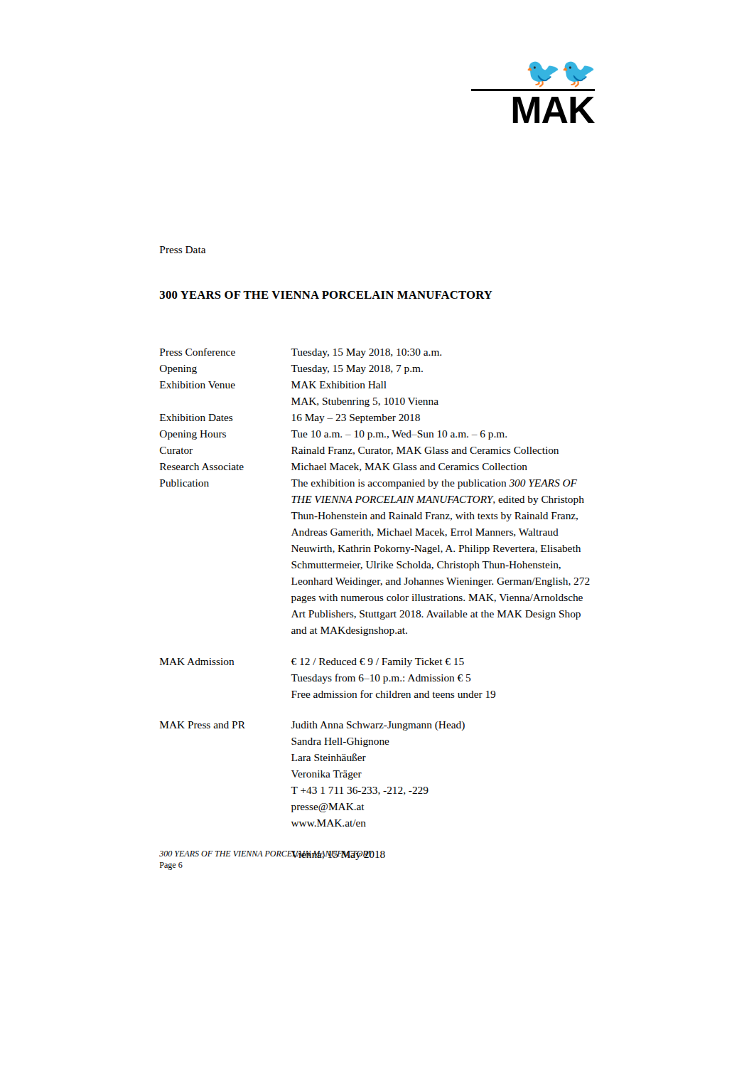🐦 🐦
MAK
Press Data
300 YEARS OF THE VIENNA PORCELAIN MANUFACTORY
| Press Conference | Tuesday, 15 May 2018, 10:30 a.m. |
| Opening | Tuesday, 15 May 2018, 7 p.m. |
| Exhibition Venue | MAK Exhibition Hall MAK, Stubenring 5, 1010 Vienna |
| Exhibition Dates | 16 May – 23 September 2018 |
| Opening Hours | Tue 10 a.m. – 10 p.m., Wed–Sun 10 a.m. – 6 p.m. |
| Curator | Rainald Franz, Curator, MAK Glass and Ceramics Collection |
| Research Associate | Michael Macek, MAK Glass and Ceramics Collection |
| Publication | The exhibition is accompanied by the publication 300 YEARS OF THE VIENNA PORCELAIN MANUFACTORY , edited by Christoph Thun-Hohenstein and Rainald Franz, with texts by Rainald Franz, Andreas Gamerith, Michael Macek, Errol Manners, Waltraud Neuwirth, Kathrin Pokorny-Nagel, A. Philipp Revertera, Elisabeth Schmuttermeier, Ulrike Scholda, Christoph Thun-Hohenstein, Leonhard Weidinger, and Johannes Wieninger. German/English, 272 pages with numerous color illustrations. MAK, Vienna/Arnoldsche Art Publishers, Stuttgart 2018. Available at the MAK Design Shop and at MAKdesignshop.at. |
| MAK Admission | € 12 / Reduced € 9 / Family Ticket € 15 Tuesdays from 6–10 p.m.: Admission € 5 Free admission for children and teens under 19 |
| MAK Press and PR | Judith Anna Schwarz-Jungmann (Head) Sandra Hell-Ghignone Lara Steinhäußer Veronika Träger T +43 1 711 36-233, -212, -229 presse@MAK.at www.MAK.at/en |
| | Vienna, 15 May 2018 |
300 YEARS OF THE VIENNA PORCELAIN MANUFACTORY
Page 6